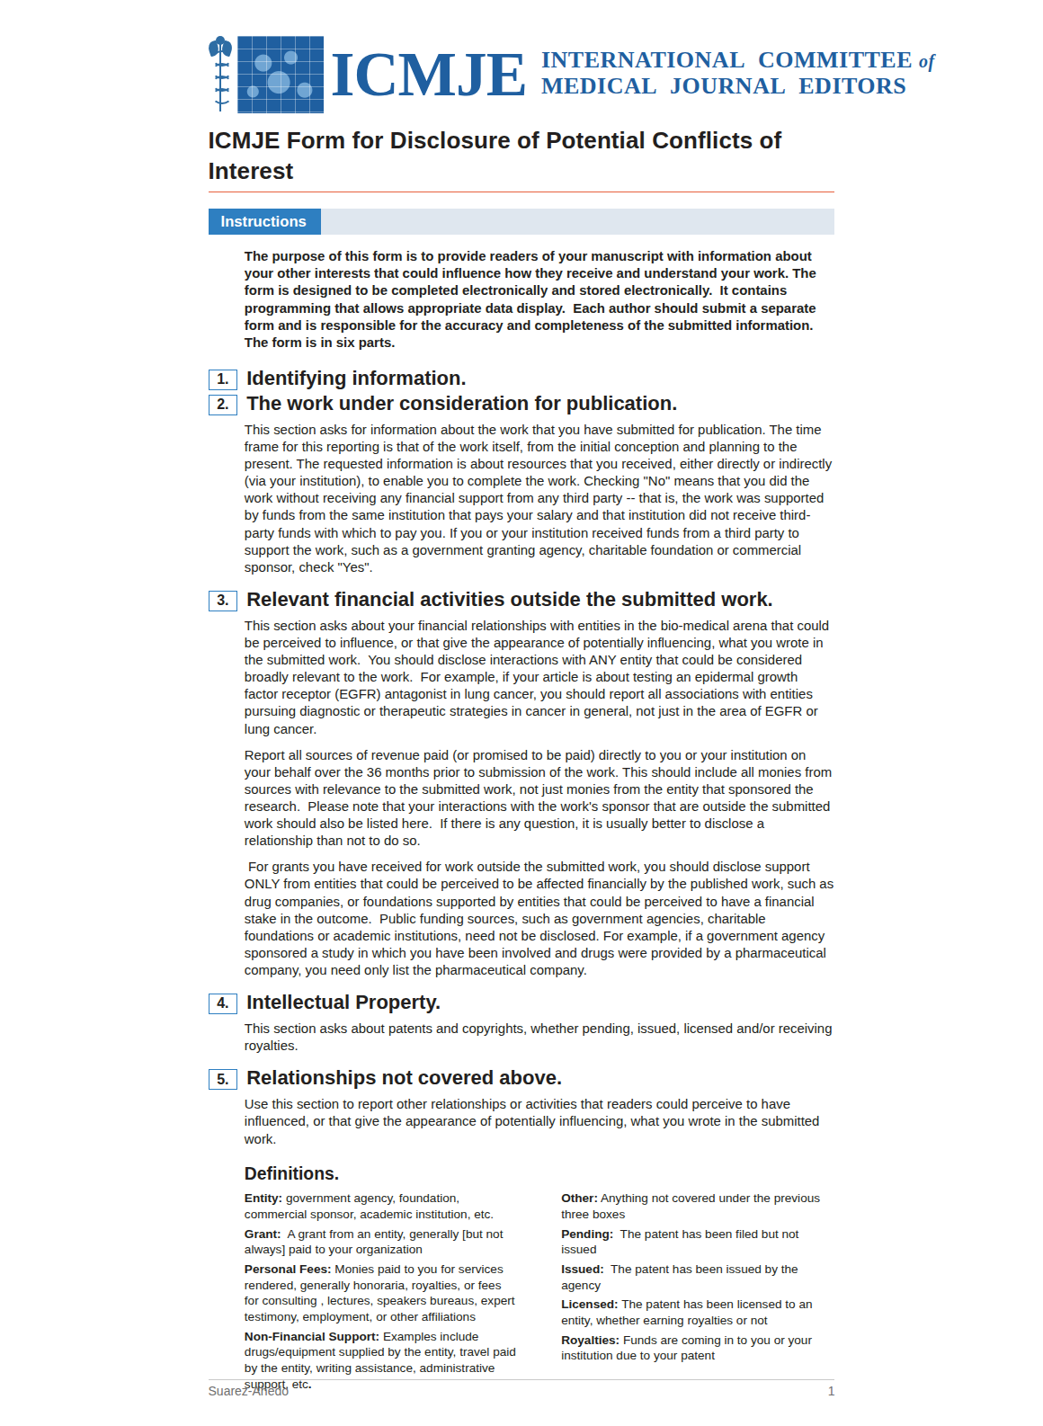ICMJE
INTERNATIONAL COMMITTEE of
MEDICAL JOURNAL EDITORS
ICMJE Form for Disclosure of Potential Conflicts of Interest
Instructions
The purpose of this form is to provide readers of your manuscript with information about your other interests that could influence how they receive and understand your work. The form is designed to be completed electronically and stored electronically. It contains programming that allows appropriate data display. Each author should submit a separate form and is responsible for the accuracy and completeness of the submitted information. The form is in six parts.
1.
Identifying information.
2.
The work under consideration for publication.
This section asks for information about the work that you have submitted for publication. The time frame for this reporting is that of the work itself, from the initial conception and planning to the present. The requested information is about resources that you received, either directly or indirectly (via your institution), to enable you to complete the work. Checking "No" means that you did the work without receiving any financial support from any third party -- that is, the work was supported by funds from the same institution that pays your salary and that institution did not receive third-party funds with which to pay you. If you or your institution received funds from a third party to support the work, such as a government granting agency, charitable foundation or commercial sponsor, check "Yes".
3.
Relevant financial activities outside the submitted work.
This section asks about your financial relationships with entities in the bio-medical arena that could be perceived to influence, or that give the appearance of potentially influencing, what you wrote in the submitted work. You should disclose interactions with ANY entity that could be considered broadly relevant to the work. For example, if your article is about testing an epidermal growth factor receptor (EGFR) antagonist in lung cancer, you should report all associations with entities pursuing diagnostic or therapeutic strategies in cancer in general, not just in the area of EGFR or lung cancer.
Report all sources of revenue paid (or promised to be paid) directly to you or your institution on your behalf over the 36 months prior to submission of the work. This should include all monies from sources with relevance to the submitted work, not just monies from the entity that sponsored the research. Please note that your interactions with the work's sponsor that are outside the submitted work should also be listed here. If there is any question, it is usually better to disclose a relationship than not to do so.
For grants you have received for work outside the submitted work, you should disclose support ONLY from entities that could be perceived to be affected financially by the published work, such as drug companies, or foundations supported by entities that could be perceived to have a financial stake in the outcome. Public funding sources, such as government agencies, charitable foundations or academic institutions, need not be disclosed. For example, if a government agency sponsored a study in which you have been involved and drugs were provided by a pharmaceutical company, you need only list the pharmaceutical company.
4.
Intellectual Property.
This section asks about patents and copyrights, whether pending, issued, licensed and/or receiving royalties.
5.
Relationships not covered above.
Use this section to report other relationships or activities that readers could perceive to have influenced, or that give the appearance of potentially influencing, what you wrote in the submitted work.
Definitions.
Entity: government agency, foundation, commercial sponsor, academic institution, etc.
Grant: A grant from an entity, generally [but not always] paid to your organization
Personal Fees: Monies paid to you for services rendered, generally honoraria, royalties, or fees for consulting , lectures, speakers bureaus, expert testimony, employment, or other affiliations
Non-Financial Support: Examples include drugs/equipment supplied by the entity, travel paid by the entity, writing assistance, administrative support, etc.
Other: Anything not covered under the previous three boxes
Pending: The patent has been filed but not issued
Issued: The patent has been issued by the agency
Licensed: The patent has been licensed to an entity, whether earning royalties or not
Royalties: Funds are coming in to you or your institution due to your patent
Suarez-Ahedo
1